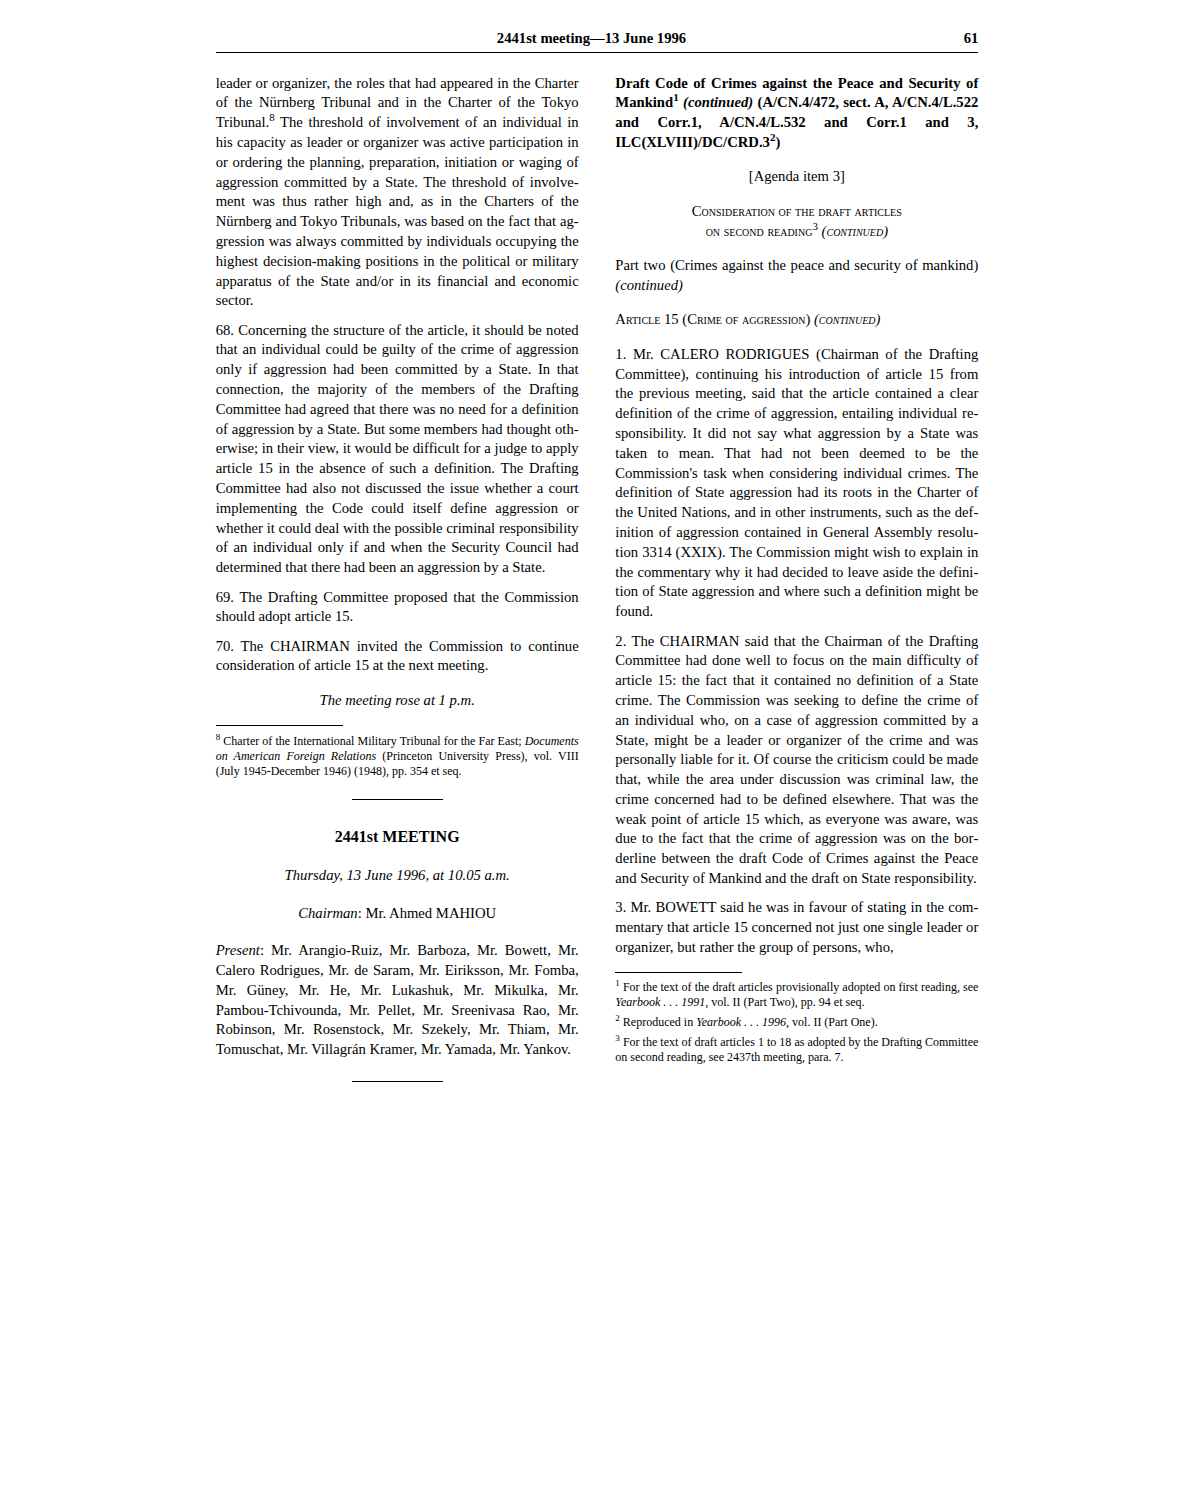2441st meeting—13 June 1996 61
leader or organizer, the roles that had appeared in the Charter of the Nürnberg Tribunal and in the Charter of the Tokyo Tribunal.8 The threshold of involvement of an individual in his capacity as leader or organizer was active participation in or ordering the planning, preparation, initiation or waging of aggression committed by a State. The threshold of involvement was thus rather high and, as in the Charters of the Nürnberg and Tokyo Tribunals, was based on the fact that aggression was always committed by individuals occupying the highest decision-making positions in the political or military apparatus of the State and/or in its financial and economic sector.
68. Concerning the structure of the article, it should be noted that an individual could be guilty of the crime of aggression only if aggression had been committed by a State. In that connection, the majority of the members of the Drafting Committee had agreed that there was no need for a definition of aggression by a State. But some members had thought otherwise; in their view, it would be difficult for a judge to apply article 15 in the absence of such a definition. The Drafting Committee had also not discussed the issue whether a court implementing the Code could itself define aggression or whether it could deal with the possible criminal responsibility of an individual only if and when the Security Council had determined that there had been an aggression by a State.
69. The Drafting Committee proposed that the Commission should adopt article 15.
70. The CHAIRMAN invited the Commission to continue consideration of article 15 at the next meeting.
The meeting rose at 1 p.m.
8 Charter of the International Military Tribunal for the Far East; Documents on American Foreign Relations (Princeton University Press), vol. VIII (July 1945-December 1946) (1948), pp. 354 et seq.
2441st MEETING
Thursday, 13 June 1996, at 10.05 a.m.
Chairman: Mr. Ahmed MAHIOU
Present: Mr. Arangio-Ruiz, Mr. Barboza, Mr. Bowett, Mr. Calero Rodrigues, Mr. de Saram, Mr. Eiriksson, Mr. Fomba, Mr. Güney, Mr. He, Mr. Lukashuk, Mr. Mikulka, Mr. Pambou-Tchivounda, Mr. Pellet, Mr. Sreenivasa Rao, Mr. Robinson, Mr. Rosenstock, Mr. Szekely, Mr. Thiam, Mr. Tomuschat, Mr. Villagrán Kramer, Mr. Yamada, Mr. Yankov.
Draft Code of Crimes against the Peace and Security of Mankind1 (continued) (A/CN.4/472, sect. A, A/CN.4/L.522 and Corr.1, A/CN.4/L.532 and Corr.1 and 3, ILC(XLVIII)/DC/CRD.32)
[Agenda item 3]
Consideration of the draft articles
on second reading3 (continued)
Part two (Crimes against the peace and security of mankind) (continued)
Article 15 (Crime of aggression) (continued)
1. Mr. CALERO RODRIGUES (Chairman of the Drafting Committee), continuing his introduction of article 15 from the previous meeting, said that the article contained a clear definition of the crime of aggression, entailing individual responsibility. It did not say what aggression by a State was taken to mean. That had not been deemed to be the Commission's task when considering individual crimes. The definition of State aggression had its roots in the Charter of the United Nations, and in other instruments, such as the definition of aggression contained in General Assembly resolution 3314 (XXIX). The Commission might wish to explain in the commentary why it had decided to leave aside the definition of State aggression and where such a definition might be found.
2. The CHAIRMAN said that the Chairman of the Drafting Committee had done well to focus on the main difficulty of article 15: the fact that it contained no definition of a State crime. The Commission was seeking to define the crime of an individual who, on a case of aggression committed by a State, might be a leader or organizer of the crime and was personally liable for it. Of course the criticism could be made that, while the area under discussion was criminal law, the crime concerned had to be defined elsewhere. That was the weak point of article 15 which, as everyone was aware, was due to the fact that the crime of aggression was on the borderline between the draft Code of Crimes against the Peace and Security of Mankind and the draft on State responsibility.
3. Mr. BOWETT said he was in favour of stating in the commentary that article 15 concerned not just one single leader or organizer, but rather the group of persons, who,
1 For the text of the draft articles provisionally adopted on first reading, see Yearbook . . . 1991, vol. II (Part Two), pp. 94 et seq.
2 Reproduced in Yearbook . . . 1996, vol. II (Part One).
3 For the text of draft articles 1 to 18 as adopted by the Drafting Committee on second reading, see 2437th meeting, para. 7.